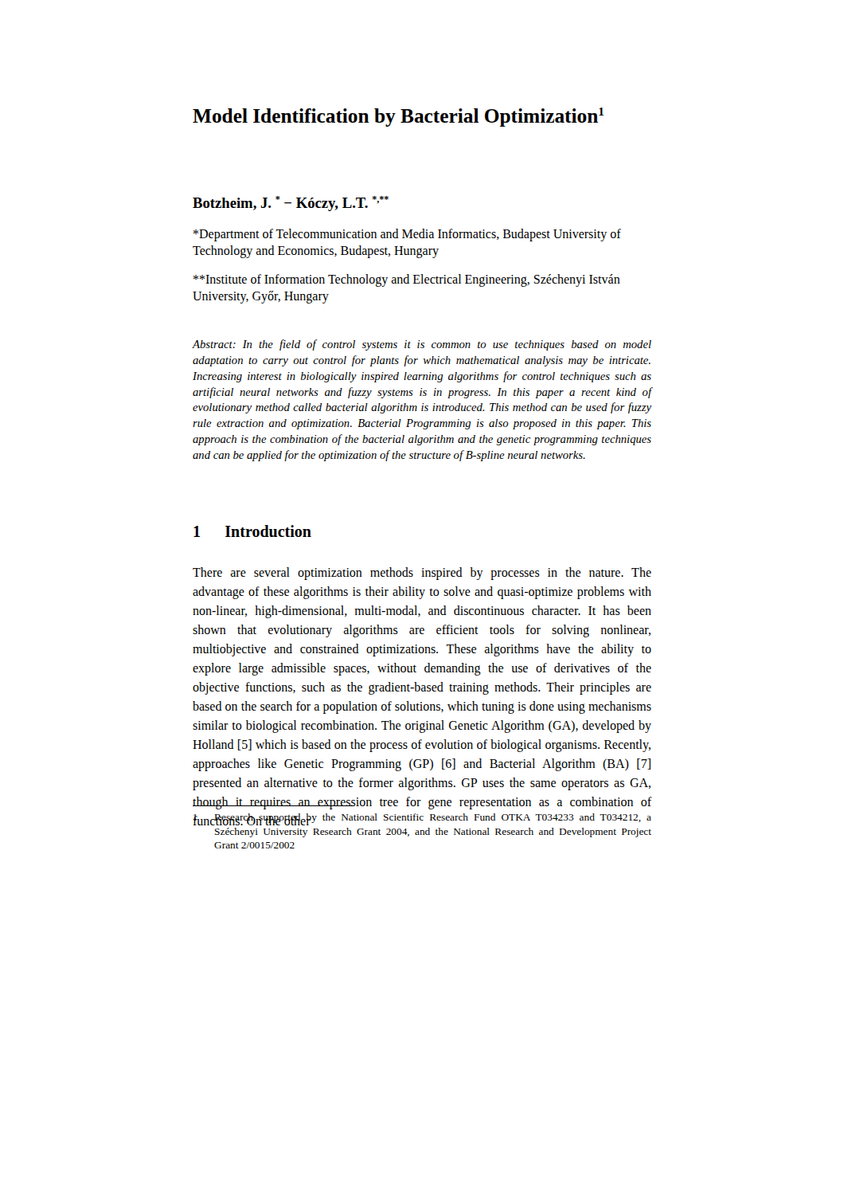Model Identification by Bacterial Optimization1
Botzheim, J. * − Kóczy, L.T. *,**
*Department of Telecommunication and Media Informatics, Budapest University of Technology and Economics, Budapest, Hungary
**Institute of Information Technology and Electrical Engineering, Széchenyi István University, Győr, Hungary
Abstract: In the field of control systems it is common to use techniques based on model adaptation to carry out control for plants for which mathematical analysis may be intricate. Increasing interest in biologically inspired learning algorithms for control techniques such as artificial neural networks and fuzzy systems is in progress. In this paper a recent kind of evolutionary method called bacterial algorithm is introduced. This method can be used for fuzzy rule extraction and optimization. Bacterial Programming is also proposed in this paper. This approach is the combination of the bacterial algorithm and the genetic programming techniques and can be applied for the optimization of the structure of B-spline neural networks.
1 Introduction
There are several optimization methods inspired by processes in the nature. The advantage of these algorithms is their ability to solve and quasi-optimize problems with non-linear, high-dimensional, multi-modal, and discontinuous character. It has been shown that evolutionary algorithms are efficient tools for solving nonlinear, multiobjective and constrained optimizations. These algorithms have the ability to explore large admissible spaces, without demanding the use of derivatives of the objective functions, such as the gradient-based training methods. Their principles are based on the search for a population of solutions, which tuning is done using mechanisms similar to biological recombination. The original Genetic Algorithm (GA), developed by Holland [5] which is based on the process of evolution of biological organisms. Recently, approaches like Genetic Programming (GP) [6] and Bacterial Algorithm (BA) [7] presented an alternative to the former algorithms. GP uses the same operators as GA, though it requires an expression tree for gene representation as a combination of functions. On the other
1
Research supported by the National Scientific Research Fund OTKA T034233 and T034212, a Széchenyi University Research Grant 2004, and the National Research and Development Project Grant 2/0015/2002